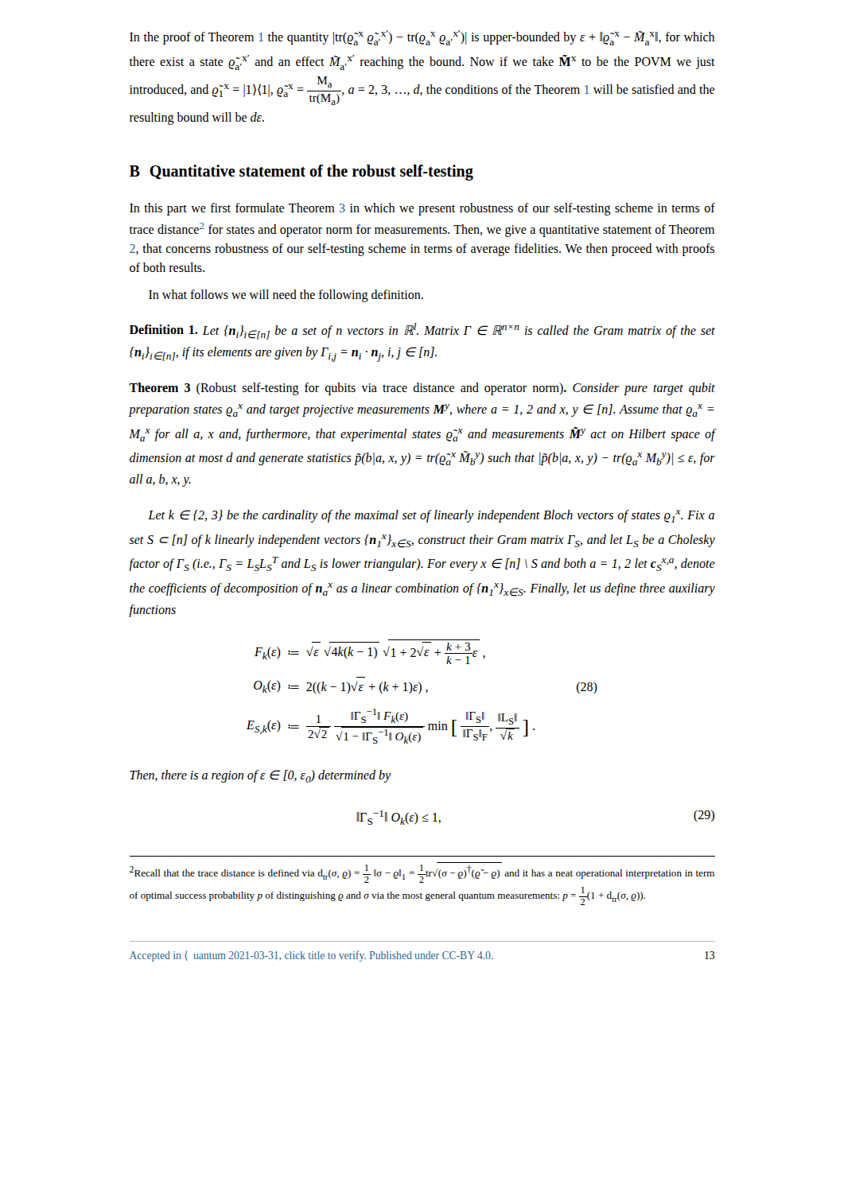In the proof of Theorem 1 the quantity |tr(ϱ̃ax ϱ̃a′x′) − tr(ϱax ϱa′x′)| is upper-bounded by ε + ‖ϱ̃ax − M̃ax‖, for which there exist a state ϱ̃a′x′ and an effect M̃a′x′ reaching the bound. Now if we take M̃x to be the POVM we just introduced, and ϱ̃1x = |1⟩⟨1|, ϱ̃ax = Ma tr(Ma), a = 2, 3, …, d, the conditions of the Theorem 1 will be satisfied and the resulting bound will be dε.
BQuantitative statement of the robust self-testing
In this part we first formulate Theorem 3 in which we present robustness of our self-testing scheme in terms of trace distance2 for states and operator norm for measurements. Then, we give a quantitative statement of Theorem 2, that concerns robustness of our self-testing scheme in terms of average fidelities. We then proceed with proofs of both results.
In what follows we will need the following definition.
Definition 1. Let {ni}i∈[n] be a set of n vectors in ℝl. Matrix Γ ∈ ℝn×n is called the Gram matrix of the set {ni}i∈[n], if its elements are given by Γi,j = ni · nj, i, j ∈ [n].
Theorem 3 (Robust self-testing for qubits via trace distance and operator norm). Consider pure target qubit preparation states ϱax and target projective measurements My, where a = 1, 2 and x, y ∈ [n]. Assume that ϱax = Max for all a, x and, furthermore, that experimental states ϱ̃ax and measurements M̃y act on Hilbert space of dimension at most d and generate statistics p̃(b|a, x, y) = tr(ϱ̃ax M̃by) such that |p̃(b|a, x, y) − tr(ϱax Mby)| ≤ ε, for all a, b, x, y.
Let k ∈ {2, 3} be the cardinality of the maximal set of linearly independent Bloch vectors of states ϱ1x. Fix a set S ⊂ [n] of k linearly independent vectors {n1x}x∈S, construct their Gram matrix ΓS, and let LS be a Cholesky factor of ΓS (i.e., ΓS = LSLST and LS is lower triangular). For every x ∈ [n] \ S and both a = 1, 2 let cSx,a, denote the coefficients of decomposition of nax as a linear combination of {n1x}x∈S. Finally, let us define three auxiliary functions
| F k ( ε ) | ≔ | √ ε √ 4 k ( k − 1) √ 1 + 2 √ ε + k + 3 k − 1 ε , | |
| O k ( ε ) | ≔ | 2(( k − 1) √ ε + ( k + 1) ε ) , | (28) |
| E S,k ( ε ) | ≔ | 1 2 √ 2 ‖Γ S −1 ‖ F k ( ε ) √ 1 − ‖Γ S −1 ‖ O k ( ε ) min [ ‖Γ S ‖ ‖Γ S ‖ F , ‖L S ‖ √ k ] . | |
Then, there is a region of ε ∈ [0, ε0) determined by
‖ΓS−1‖ Ok(ε) ≤ 1, (29)
2Recall that the trace distance is defined via dtr(σ, ϱ) = 12 ‖σ − ϱ‖1 = 12tr√(σ − ϱ)†(ϱ̃ − ϱ) and it has a neat operational interpretation in term of optimal success probability p of distinguishing ϱ and σ via the most general quantum measurements: p = 12(1 + dtr(σ, ϱ)).
Accepted in ⟨ uantum 2021-03-31, click title to verify. Published under CC-BY 4.0. 13